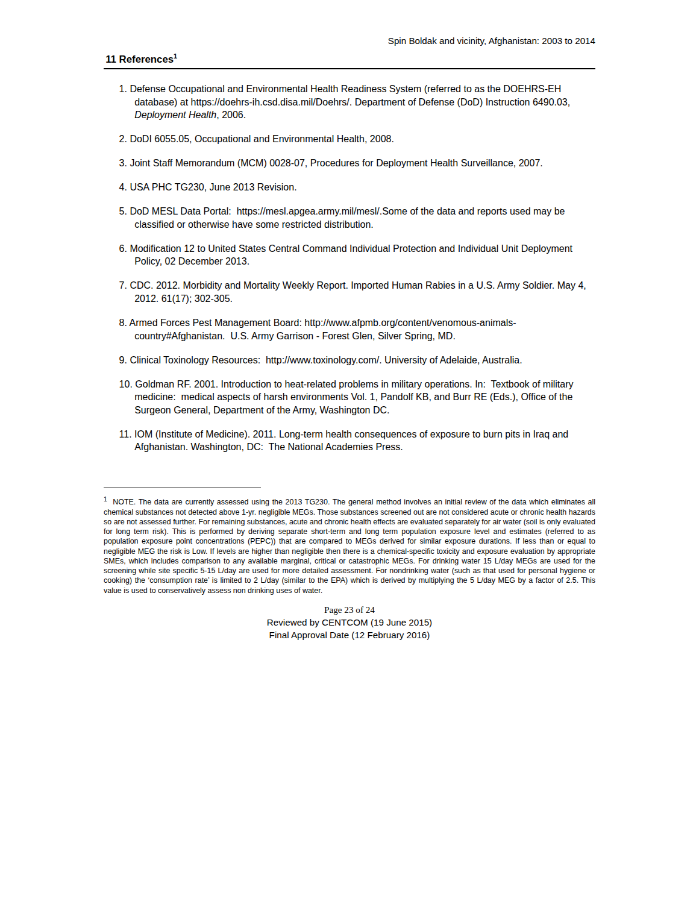Spin Boldak and vicinity, Afghanistan: 2003 to 2014
11 References1
1. Defense Occupational and Environmental Health Readiness System (referred to as the DOEHRS-EH database) at https://doehrs-ih.csd.disa.mil/Doehrs/. Department of Defense (DoD) Instruction 6490.03, Deployment Health, 2006.
2. DoDI 6055.05, Occupational and Environmental Health, 2008.
3. Joint Staff Memorandum (MCM) 0028-07, Procedures for Deployment Health Surveillance, 2007.
4. USA PHC TG230, June 2013 Revision.
5. DoD MESL Data Portal: https://mesl.apgea.army.mil/mesl/.Some of the data and reports used may be classified or otherwise have some restricted distribution.
6. Modification 12 to United States Central Command Individual Protection and Individual Unit Deployment Policy, 02 December 2013.
7. CDC. 2012. Morbidity and Mortality Weekly Report. Imported Human Rabies in a U.S. Army Soldier. May 4, 2012. 61(17); 302-305.
8. Armed Forces Pest Management Board: http://www.afpmb.org/content/venomous-animals-country#Afghanistan. U.S. Army Garrison - Forest Glen, Silver Spring, MD.
9. Clinical Toxinology Resources: http://www.toxinology.com/. University of Adelaide, Australia.
10. Goldman RF. 2001. Introduction to heat-related problems in military operations. In: Textbook of military medicine: medical aspects of harsh environments Vol. 1, Pandolf KB, and Burr RE (Eds.), Office of the Surgeon General, Department of the Army, Washington DC.
11. IOM (Institute of Medicine). 2011. Long-term health consequences of exposure to burn pits in Iraq and Afghanistan. Washington, DC: The National Academies Press.
1 NOTE. The data are currently assessed using the 2013 TG230. The general method involves an initial review of the data which eliminates all chemical substances not detected above 1-yr. negligible MEGs. Those substances screened out are not considered acute or chronic health hazards so are not assessed further. For remaining substances, acute and chronic health effects are evaluated separately for air water (soil is only evaluated for long term risk). This is performed by deriving separate short-term and long term population exposure level and estimates (referred to as population exposure point concentrations (PEPC)) that are compared to MEGs derived for similar exposure durations. If less than or equal to negligible MEG the risk is Low. If levels are higher than negligible then there is a chemical-specific toxicity and exposure evaluation by appropriate SMEs, which includes comparison to any available marginal, critical or catastrophic MEGs. For drinking water 15 L/day MEGs are used for the screening while site specific 5-15 L/day are used for more detailed assessment. For nondrinking water (such as that used for personal hygiene or cooking) the ‘consumption rate’ is limited to 2 L/day (similar to the EPA) which is derived by multiplying the 5 L/day MEG by a factor of 2.5. This value is used to conservatively assess non drinking uses of water.
Page 23 of 24
Reviewed by CENTCOM (19 June 2015)
Final Approval Date (12 February 2016)